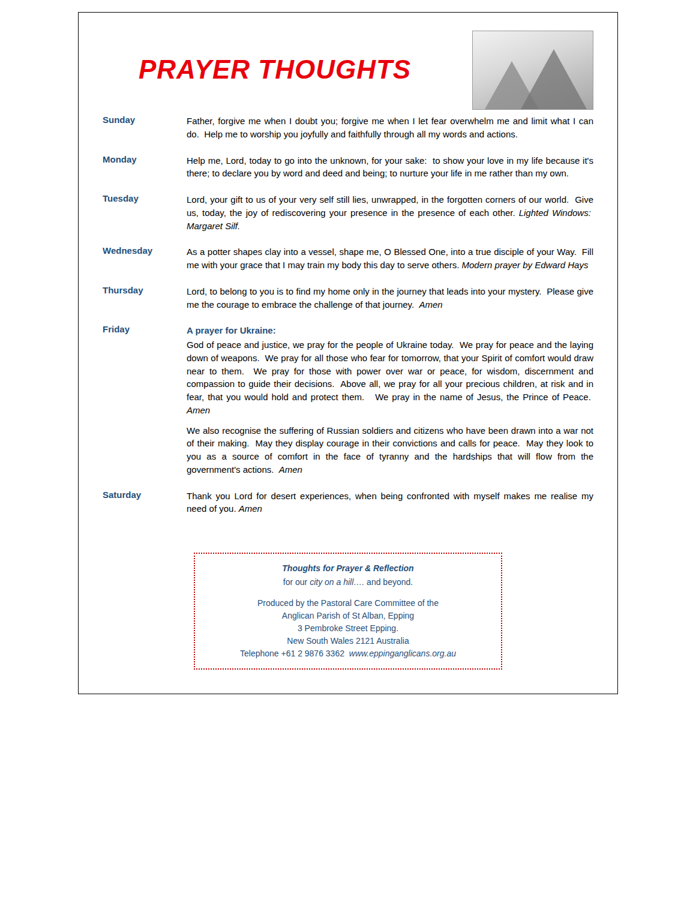PRAYER THOUGHTS
| Sunday | Father, forgive me when I doubt you; forgive me when I let fear overwhelm me and limit what I can do. Help me to worship you joyfully and faithfully through all my words and actions. |
| Monday | Help me, Lord, today to go into the unknown, for your sake: to show your love in my life because it's there; to declare you by word and deed and being; to nurture your life in me rather than my own. |
| Tuesday | Lord, your gift to us of your very self still lies, unwrapped, in the forgotten corners of our world. Give us, today, the joy of rediscovering your presence in the presence of each other. Lighted Windows: Margaret Silf. |
| Wednesday | As a potter shapes clay into a vessel, shape me, O Blessed One, into a true disciple of your Way. Fill me with your grace that I may train my body this day to serve others. Modern prayer by Edward Hays |
| Thursday | Lord, to belong to you is to find my home only in the journey that leads into your mystery. Please give me the courage to embrace the challenge of that journey. Amen |
| Friday | A prayer for Ukraine: God of peace and justice, we pray for the people of Ukraine today. We pray for peace and the laying down of weapons. We pray for all those who fear for tomorrow, that your Spirit of comfort would draw near to them. We pray for those with power over war or peace, for wisdom, discernment and compassion to guide their decisions. Above all, we pray for all your precious children, at risk and in fear, that you would hold and protect them. We pray in the name of Jesus, the Prince of Peace. Amen We also recognise the suffering of Russian soldiers and citizens who have been drawn into a war not of their making. May they display courage in their convictions and calls for peace. May they look to you as a source of comfort in the face of tyranny and the hardships that will flow from the government's actions. Amen |
| Saturday | Thank you Lord for desert experiences, when being confronted with myself makes me realise my need of you. Amen |
Thoughts for Prayer & Reflection
for our city on a hill…. and beyond.
Produced by the Pastoral Care Committee of the
Anglican Parish of St Alban, Epping
3 Pembroke Street Epping.
New South Wales 2121 Australia
Telephone +61 2 9876 3362 www.eppinganglicans.org.au